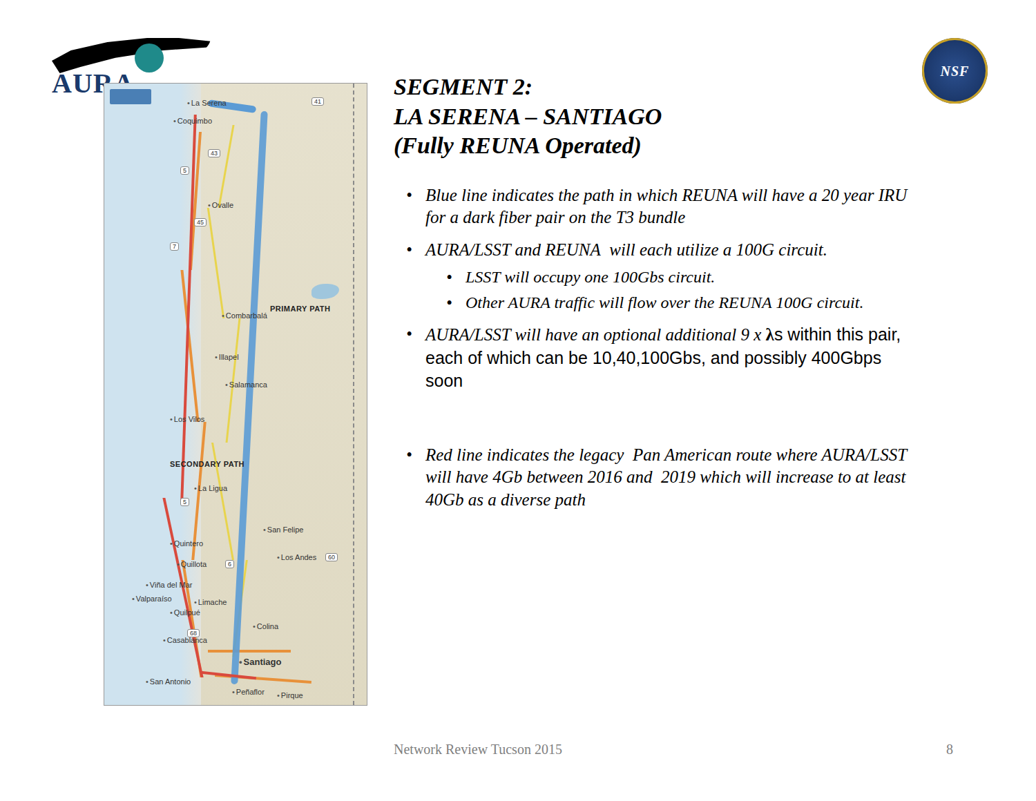AURA
La Serena Coquimbo Ovalle Combarbalá Illapel Salamanca Los Vilos La Ligua San Felipe Los Andes Quintero Quillota Viña del Mar Valparaíso Limache Quilpué Colina Casablanca Santiago San Antonio Peñaflor Pirque Melipilla Buin 41 43 5 45 7 5 6 60 68 PRIMARY PATH SECONDARY PATH
SEGMENT 2:
LA SERENA – SANTIAGO
(Fully REUNA Operated)
Blue line indicates the path in which REUNA will have a 20 year IRU for a dark fiber pair on the T3 bundle
AURA/LSST and REUNA will each utilize a 100G circuit.
LSST will occupy one 100Gbs circuit.
Other AURA traffic will flow over the REUNA 100G circuit.
AURA/LSST will have an optional additional 9 x λs within this pair, each of which can be 10,40,100Gbs, and possibly 400Gbps soon
Red line indicates the legacy Pan American route where AURA/LSST will have 4Gb between 2016 and 2019 which will increase to at least 40Gb as a diverse path
Network Review Tucson 2015
8